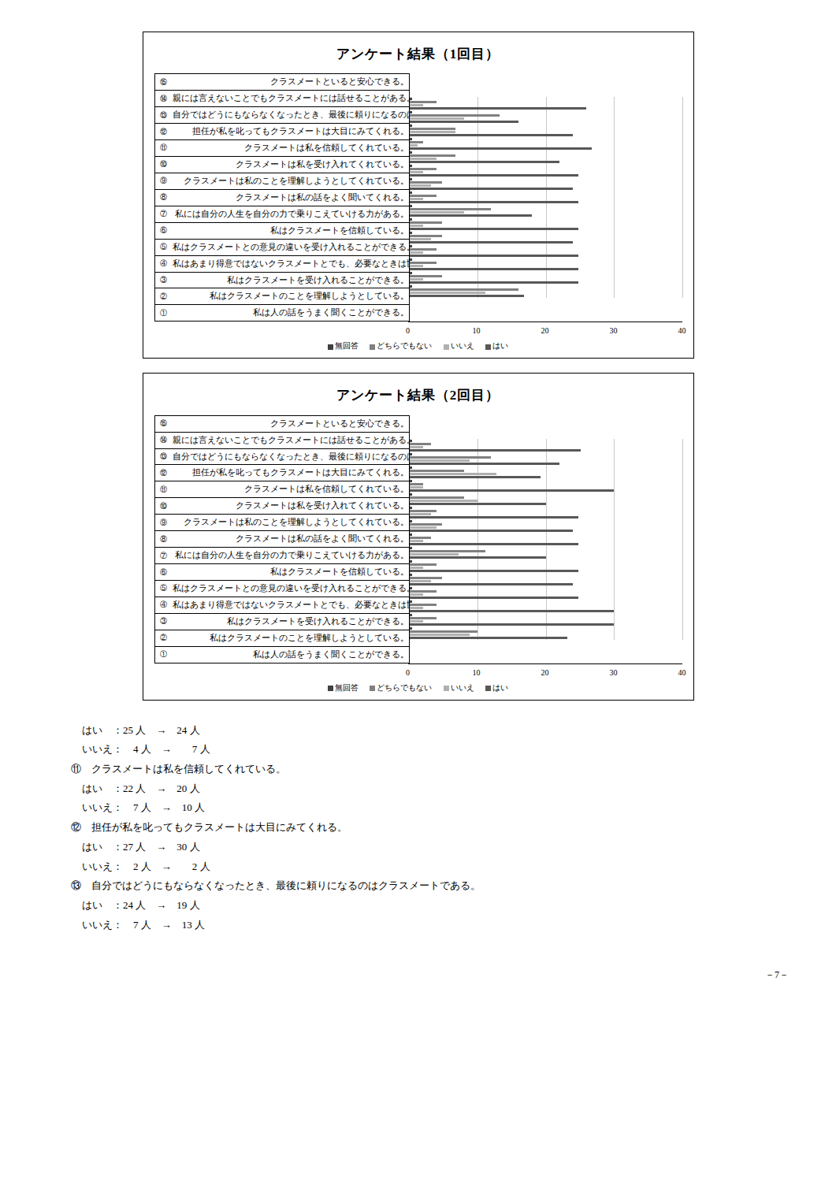アンケート結果（1回目）
| ⑮ | クラスメートといると安心できる。 | |
| ⑭ | 親には言えないことでもクラスメートには話せることがある。 |
| ⑬ | 自分ではどうにもならなくなったとき、最後に頼りになるのは‥ |
| ⑫ | 担任が私を叱ってもクラスメートは大目にみてくれる。 |
| ⑪ | クラスメートは私を信頼してくれている。 |
| ⑩ | クラスメートは私を受け入れてくれている。 |
| ⑨ | クラスメートは私のことを理解しようとしてくれている。 |
| ⑧ | クラスメートは私の話をよく聞いてくれる。 |
| ⑦ | 私には自分の人生を自分の力で乗りこえていける力がある。 |
| ⑥ | 私はクラスメートを信頼している。 |
| ⑤ | 私はクラスメートとの意見の違いを受け入れることができる。 |
| ④ | 私はあまり得意ではないクラスメートとでも、必要なときは協‥ |
| ③ | 私はクラスメートを受け入れることができる。 |
| ② | 私はクラスメートのことを理解しようとしている。 |
| ① | 私は人の話をうまく聞くことができる。 |
0 10 20 30 40
無回答 どちらでもない いいえ はい
アンケート結果（2回目）
| ⑮ | クラスメートといると安心できる。 | |
| ⑭ | 親には言えないことでもクラスメートには話せることがある。 |
| ⑬ | 自分ではどうにもならなくなったとき、最後に頼りになるのは‥ |
| ⑫ | 担任が私を叱ってもクラスメートは大目にみてくれる。 |
| ⑪ | クラスメートは私を信頼してくれている。 |
| ⑩ | クラスメートは私を受け入れてくれている。 |
| ⑨ | クラスメートは私のことを理解しようとしてくれている。 |
| ⑧ | クラスメートは私の話をよく聞いてくれる。 |
| ⑦ | 私には自分の人生を自分の力で乗りこえていける力がある。 |
| ⑥ | 私はクラスメートを信頼している。 |
| ⑤ | 私はクラスメートとの意見の違いを受け入れることができる。 |
| ④ | 私はあまり得意ではないクラスメートとでも、必要なときは協‥ |
| ③ | 私はクラスメートを受け入れることができる。 |
| ② | 私はクラスメートのことを理解しようとしている。 |
| ① | 私は人の話をうまく聞くことができる。 |
0 10 20 30 40
無回答 どちらでもない いいえ はい
はい　：25 人　→　24 人
いいえ：　4 人　→　　7 人
⑪　クラスメートは私を信頼してくれている。
はい　：22 人　→　20 人
いいえ：　7 人　→　10 人
⑫　担任が私を叱ってもクラスメートは大目にみてくれる。
はい　：27 人　→　30 人
いいえ：　2 人　→　　2 人
⑬　自分ではどうにもならなくなったとき、最後に頼りになるのはクラスメートである。
はい　：24 人　→　19 人
いいえ：　7 人　→　13 人
－7－